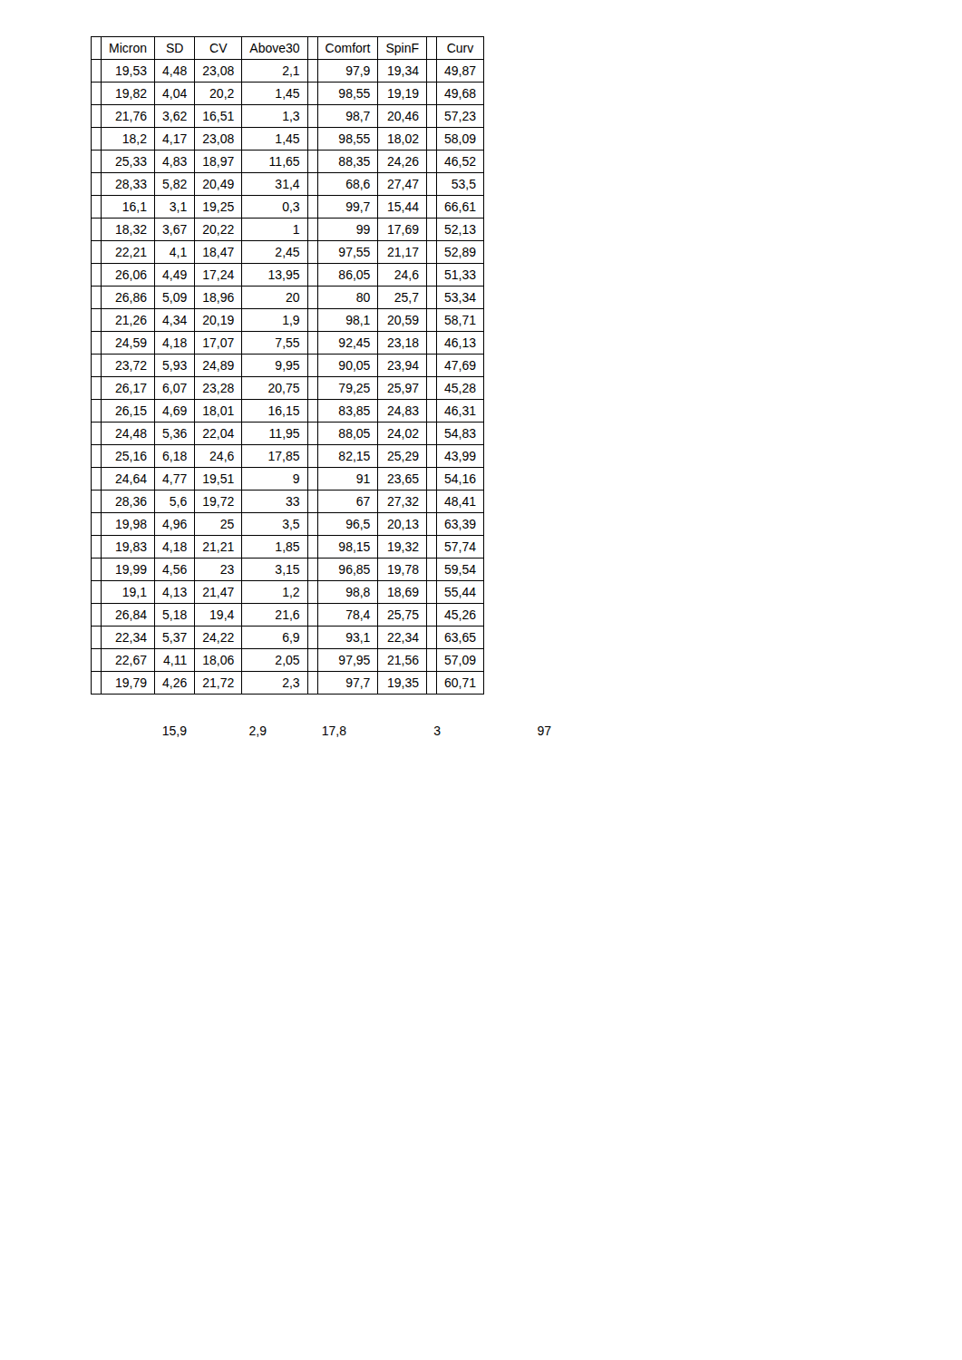| | Micron | SD | CV | Above30 | | Comfort | SpinF | | Curv |
| --- | --- | --- | --- | --- | --- | --- | --- | --- | --- |
| | 19,53 | 4,48 | 23,08 | 2,1 | | 97,9 | 19,34 | | 49,87 |
| | 19,82 | 4,04 | 20,2 | 1,45 | | 98,55 | 19,19 | | 49,68 |
| | 21,76 | 3,62 | 16,51 | 1,3 | | 98,7 | 20,46 | | 57,23 |
| | 18,2 | 4,17 | 23,08 | 1,45 | | 98,55 | 18,02 | | 58,09 |
| | 25,33 | 4,83 | 18,97 | 11,65 | | 88,35 | 24,26 | | 46,52 |
| | 28,33 | 5,82 | 20,49 | 31,4 | | 68,6 | 27,47 | | 53,5 |
| | 16,1 | 3,1 | 19,25 | 0,3 | | 99,7 | 15,44 | | 66,61 |
| | 18,32 | 3,67 | 20,22 | 1 | | 99 | 17,69 | | 52,13 |
| | 22,21 | 4,1 | 18,47 | 2,45 | | 97,55 | 21,17 | | 52,89 |
| | 26,06 | 4,49 | 17,24 | 13,95 | | 86,05 | 24,6 | | 51,33 |
| | 26,86 | 5,09 | 18,96 | 20 | | 80 | 25,7 | | 53,34 |
| | 21,26 | 4,34 | 20,19 | 1,9 | | 98,1 | 20,59 | | 58,71 |
| | 24,59 | 4,18 | 17,07 | 7,55 | | 92,45 | 23,18 | | 46,13 |
| | 23,72 | 5,93 | 24,89 | 9,95 | | 90,05 | 23,94 | | 47,69 |
| | 26,17 | 6,07 | 23,28 | 20,75 | | 79,25 | 25,97 | | 45,28 |
| | 26,15 | 4,69 | 18,01 | 16,15 | | 83,85 | 24,83 | | 46,31 |
| | 24,48 | 5,36 | 22,04 | 11,95 | | 88,05 | 24,02 | | 54,83 |
| | 25,16 | 6,18 | 24,6 | 17,85 | | 82,15 | 25,29 | | 43,99 |
| | 24,64 | 4,77 | 19,51 | 9 | | 91 | 23,65 | | 54,16 |
| | 28,36 | 5,6 | 19,72 | 33 | | 67 | 27,32 | | 48,41 |
| | 19,98 | 4,96 | 25 | 3,5 | | 96,5 | 20,13 | | 63,39 |
| | 19,83 | 4,18 | 21,21 | 1,85 | | 98,15 | 19,32 | | 57,74 |
| | 19,99 | 4,56 | 23 | 3,15 | | 96,85 | 19,78 | | 59,54 |
| | 19,1 | 4,13 | 21,47 | 1,2 | | 98,8 | 18,69 | | 55,44 |
| | 26,84 | 5,18 | 19,4 | 21,6 | | 78,4 | 25,75 | | 45,26 |
| | 22,34 | 5,37 | 24,22 | 6,9 | | 93,1 | 22,34 | | 63,65 |
| | 22,67 | 4,11 | 18,06 | 2,05 | | 97,95 | 21,56 | | 57,09 |
| | 19,79 | 4,26 | 21,72 | 2,3 | | 97,7 | 19,35 | | 60,71 |
| | 15,9 | 2,9 | 17,8 | 3 | | 97 |